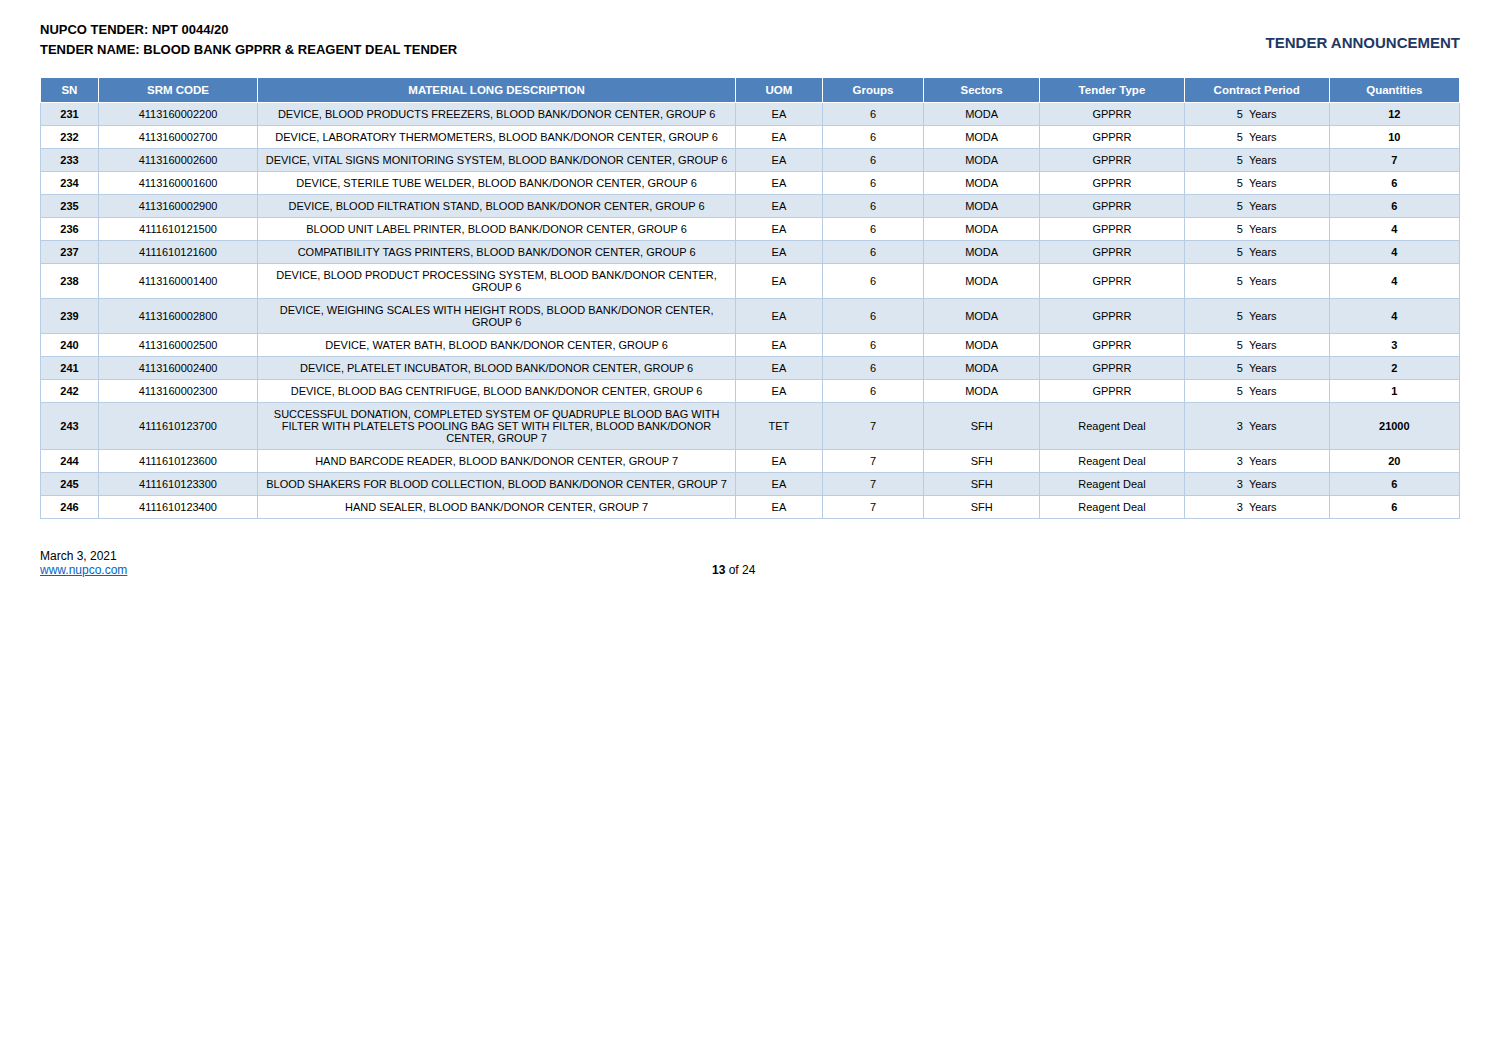NUPCO TENDER: NPT 0044/20
TENDER NAME: BLOOD BANK GPPRR & REAGENT DEAL TENDER
TENDER ANNOUNCEMENT
| SN | SRM CODE | MATERIAL LONG DESCRIPTION | UOM | Groups | Sectors | Tender Type | Contract Period | Quantities |
| --- | --- | --- | --- | --- | --- | --- | --- | --- |
| 231 | 4113160002200 | DEVICE, BLOOD PRODUCTS FREEZERS, BLOOD BANK/DONOR CENTER, GROUP 6 | EA | 6 | MODA | GPPRR | 5 Years | 12 |
| 232 | 4113160002700 | DEVICE, LABORATORY THERMOMETERS, BLOOD BANK/DONOR CENTER, GROUP 6 | EA | 6 | MODA | GPPRR | 5 Years | 10 |
| 233 | 4113160002600 | DEVICE, VITAL SIGNS MONITORING SYSTEM, BLOOD BANK/DONOR CENTER, GROUP 6 | EA | 6 | MODA | GPPRR | 5 Years | 7 |
| 234 | 4113160001600 | DEVICE, STERILE TUBE WELDER, BLOOD BANK/DONOR CENTER, GROUP 6 | EA | 6 | MODA | GPPRR | 5 Years | 6 |
| 235 | 4113160002900 | DEVICE, BLOOD FILTRATION STAND, BLOOD BANK/DONOR CENTER, GROUP 6 | EA | 6 | MODA | GPPRR | 5 Years | 6 |
| 236 | 4111610121500 | BLOOD UNIT LABEL PRINTER, BLOOD BANK/DONOR CENTER, GROUP 6 | EA | 6 | MODA | GPPRR | 5 Years | 4 |
| 237 | 4111610121600 | COMPATIBILITY TAGS PRINTERS, BLOOD BANK/DONOR CENTER, GROUP 6 | EA | 6 | MODA | GPPRR | 5 Years | 4 |
| 238 | 4113160001400 | DEVICE, BLOOD PRODUCT PROCESSING SYSTEM, BLOOD BANK/DONOR CENTER, GROUP 6 | EA | 6 | MODA | GPPRR | 5 Years | 4 |
| 239 | 4113160002800 | DEVICE, WEIGHING SCALES WITH HEIGHT RODS, BLOOD BANK/DONOR CENTER, GROUP 6 | EA | 6 | MODA | GPPRR | 5 Years | 4 |
| 240 | 4113160002500 | DEVICE, WATER BATH, BLOOD BANK/DONOR CENTER, GROUP 6 | EA | 6 | MODA | GPPRR | 5 Years | 3 |
| 241 | 4113160002400 | DEVICE, PLATELET INCUBATOR, BLOOD BANK/DONOR CENTER, GROUP 6 | EA | 6 | MODA | GPPRR | 5 Years | 2 |
| 242 | 4113160002300 | DEVICE, BLOOD BAG CENTRIFUGE, BLOOD BANK/DONOR CENTER, GROUP 6 | EA | 6 | MODA | GPPRR | 5 Years | 1 |
| 243 | 4111610123700 | SUCCESSFUL DONATION, COMPLETED SYSTEM OF QUADRUPLE BLOOD BAG WITH FILTER WITH PLATELETS POOLING BAG SET WITH FILTER, BLOOD BANK/DONOR CENTER, GROUP 7 | TET | 7 | SFH | Reagent Deal | 3 Years | 21000 |
| 244 | 4111610123600 | HAND BARCODE READER, BLOOD BANK/DONOR CENTER, GROUP 7 | EA | 7 | SFH | Reagent Deal | 3 Years | 20 |
| 245 | 4111610123300 | BLOOD SHAKERS FOR BLOOD COLLECTION, BLOOD BANK/DONOR CENTER, GROUP 7 | EA | 7 | SFH | Reagent Deal | 3 Years | 6 |
| 246 | 4111610123400 | HAND SEALER, BLOOD BANK/DONOR CENTER, GROUP 7 | EA | 7 | SFH | Reagent Deal | 3 Years | 6 |
March 3, 2021
www.nupco.com
13 of 24